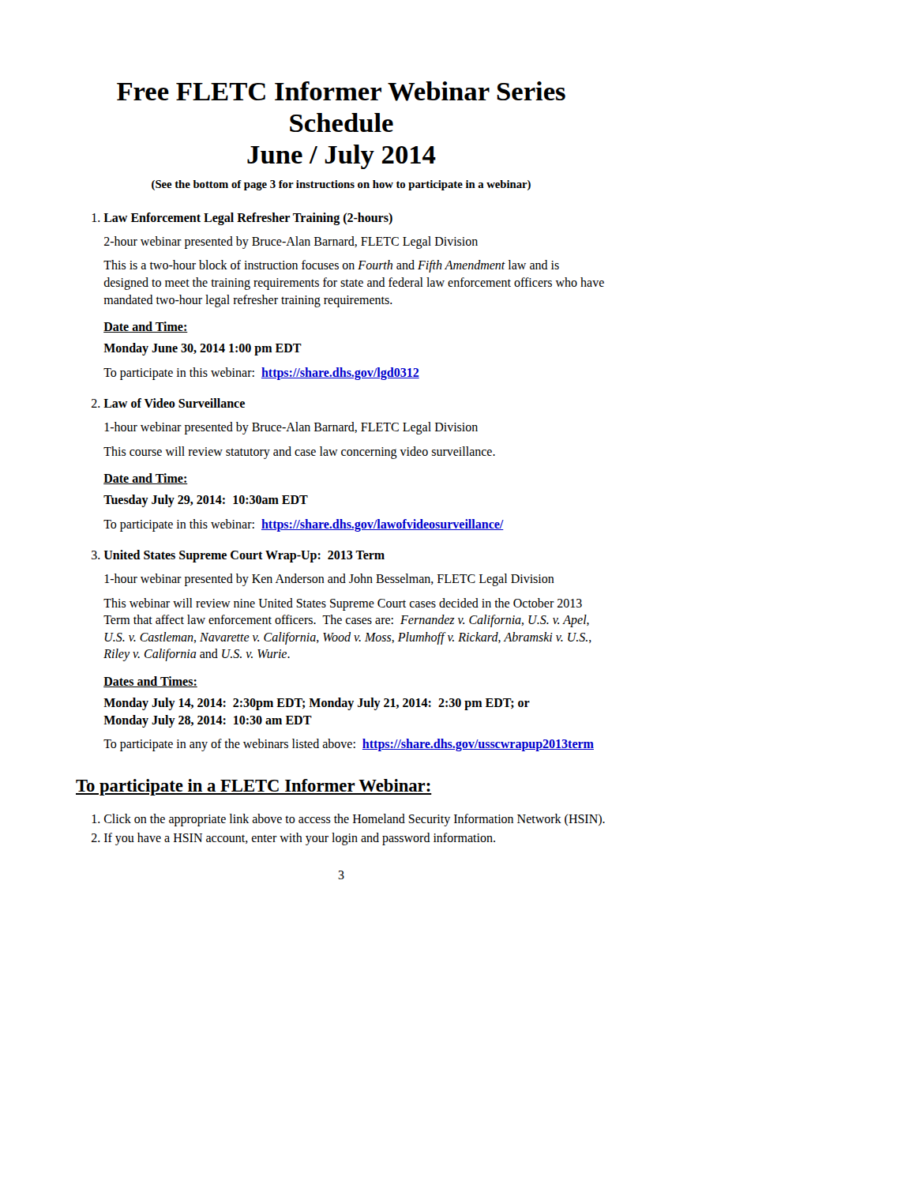Free FLETC Informer Webinar Series Schedule
June / July 2014
(See the bottom of page 3 for instructions on how to participate in a webinar)
Law Enforcement Legal Refresher Training (2-hours)
2-hour webinar presented by Bruce-Alan Barnard, FLETC Legal Division
This is a two-hour block of instruction focuses on Fourth and Fifth Amendment law and is designed to meet the training requirements for state and federal law enforcement officers who have mandated two-hour legal refresher training requirements.
Date and Time:
Monday June 30, 2014 1:00 pm EDT
To participate in this webinar: https://share.dhs.gov/lgd0312
Law of Video Surveillance
1-hour webinar presented by Bruce-Alan Barnard, FLETC Legal Division
This course will review statutory and case law concerning video surveillance.
Date and Time:
Tuesday July 29, 2014: 10:30am EDT
To participate in this webinar: https://share.dhs.gov/lawofvideosurveillance/
United States Supreme Court Wrap-Up: 2013 Term
1-hour webinar presented by Ken Anderson and John Besselman, FLETC Legal Division
This webinar will review nine United States Supreme Court cases decided in the October 2013 Term that affect law enforcement officers. The cases are: Fernandez v. California, U.S. v. Apel, U.S. v. Castleman, Navarette v. California, Wood v. Moss, Plumhoff v. Rickard, Abramski v. U.S., Riley v. California and U.S. v. Wurie.
Dates and Times:
Monday July 14, 2014: 2:30pm EDT; Monday July 21, 2014: 2:30 pm EDT; or
Monday July 28, 2014: 10:30 am EDT
To participate in any of the webinars listed above: https://share.dhs.gov/usscwrapup2013term
To participate in a FLETC Informer Webinar:
Click on the appropriate link above to access the Homeland Security Information Network (HSIN).
If you have a HSIN account, enter with your login and password information.
3